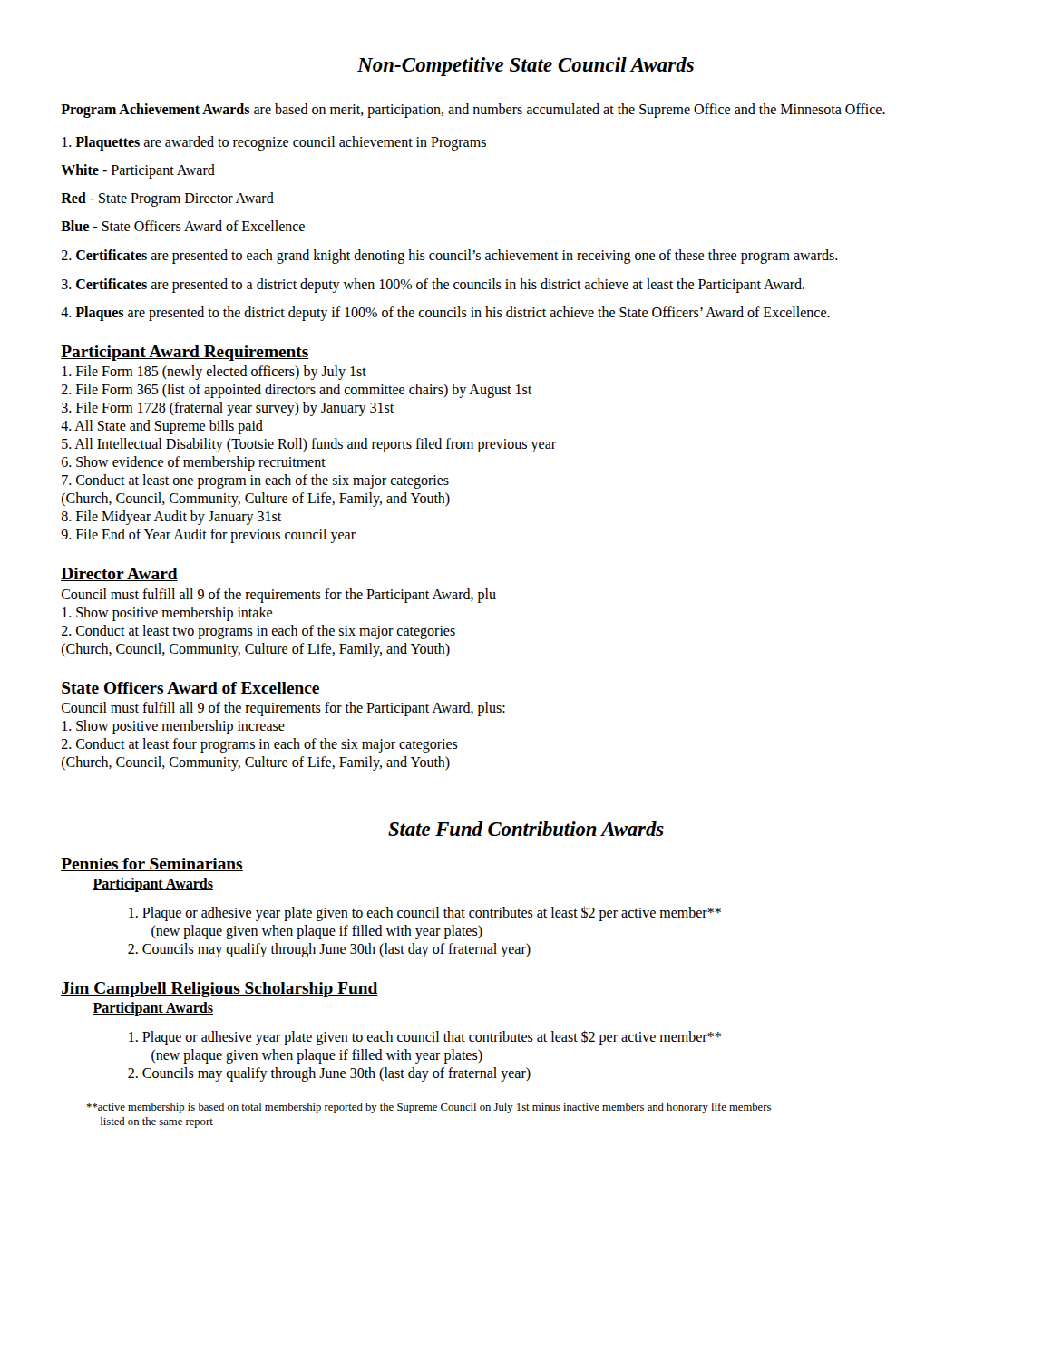Non-Competitive State Council Awards
Program Achievement Awards are based on merit, participation, and numbers accumulated at the Supreme Office and the Minnesota Office.
1. Plaquettes are awarded to recognize council achievement in Programs
White - Participant Award
Red - State Program Director Award
Blue - State Officers Award of Excellence
2. Certificates are presented to each grand knight denoting his council’s achievement in receiving one of these three program awards.
3. Certificates are presented to a district deputy when 100% of the councils in his district achieve at least the Participant Award.
4. Plaques are presented to the district deputy if 100% of the councils in his district achieve the State Officers’ Award of Excellence.
Participant Award Requirements
1. File Form 185 (newly elected officers) by July 1st
2. File Form 365 (list of appointed directors and committee chairs) by August 1st
3. File Form 1728 (fraternal year survey) by January 31st
4. All State and Supreme bills paid
5. All Intellectual Disability (Tootsie Roll) funds and reports filed from previous year
6. Show evidence of membership recruitment
7. Conduct at least one program in each of the six major categories
(Church, Council, Community, Culture of Life, Family, and Youth)
8. File Midyear Audit by January 31st
9. File End of Year Audit for previous council year
Director Award
Council must fulfill all 9 of the requirements for the Participant Award, plu
1. Show positive membership intake
2. Conduct at least two programs in each of the six major categories
(Church, Council, Community, Culture of Life, Family, and Youth)
State Officers Award of Excellence
Council must fulfill all 9 of the requirements for the Participant Award, plus:
1. Show positive membership increase
2. Conduct at least four programs in each of the six major categories
(Church, Council, Community, Culture of Life, Family, and Youth)
State Fund Contribution Awards
Pennies for Seminarians
Participant Awards
1. Plaque or adhesive year plate given to each council that contributes at least $2 per active member**
(new plaque given when plaque if filled with year plates)
2. Councils may qualify through June 30th (last day of fraternal year)
Jim Campbell Religious Scholarship Fund
Participant Awards
1. Plaque or adhesive year plate given to each council that contributes at least $2 per active member**
(new plaque given when plaque if filled with year plates)
2. Councils may qualify through June 30th (last day of fraternal year)
**active membership is based on total membership reported by the Supreme Council on July 1st minus inactive members and honorary life members listed on the same report